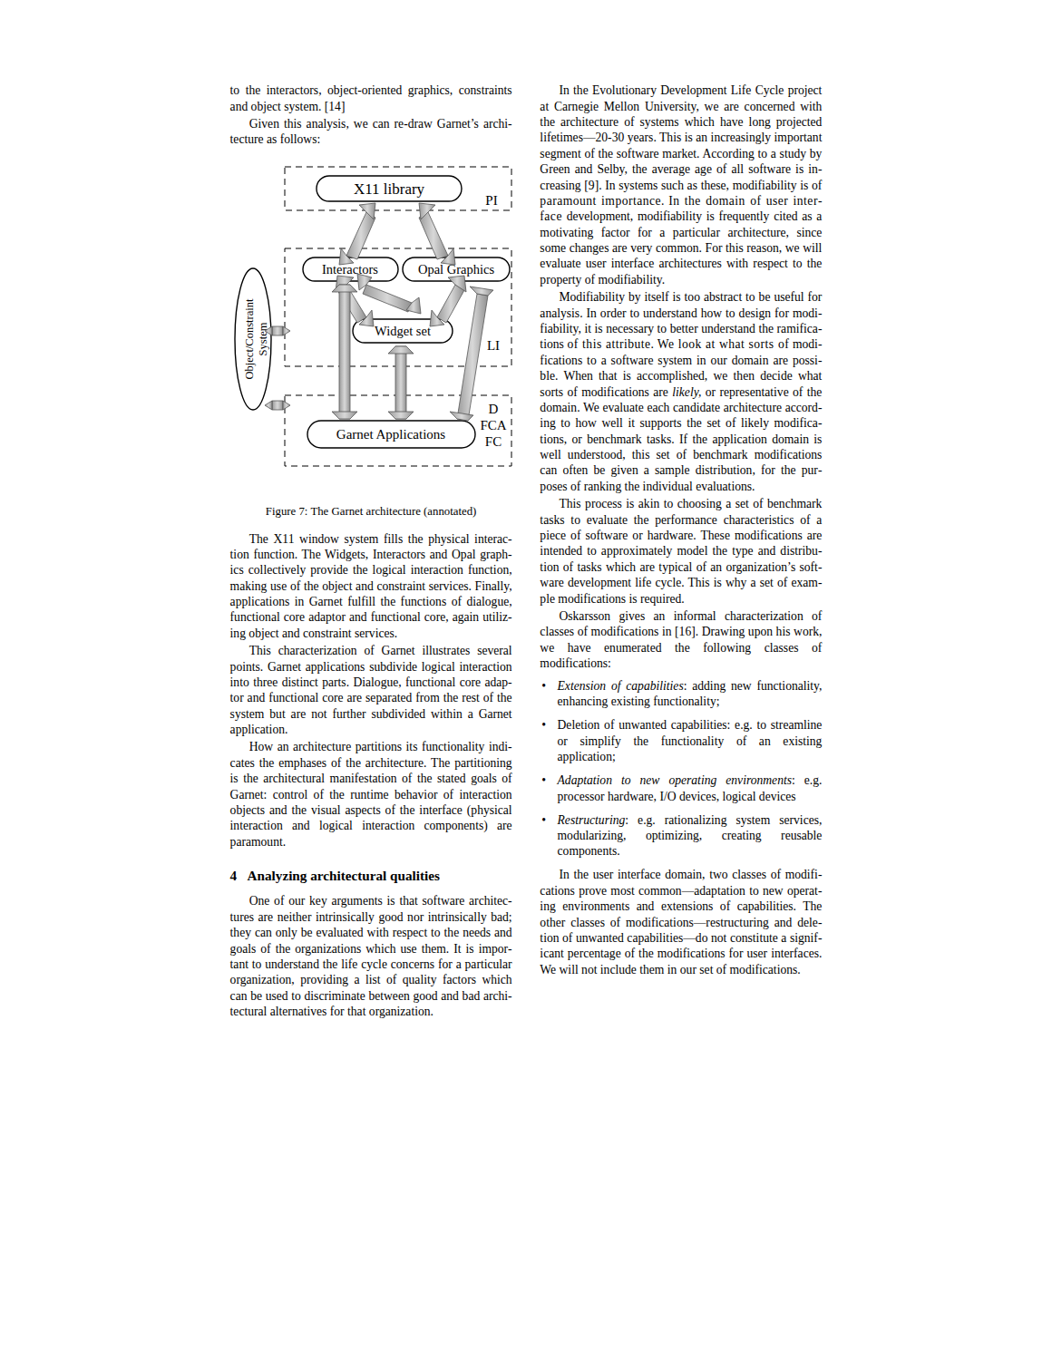to the interactors, object-oriented graphics, constraints and object system. [14]
Given this analysis, we can re-draw Garnet’s architecture as follows:
X11 library PI Interactors Opal Graphics Widget set LI Garnet Applications D FCA FC Object/Constraint System
Figure 7: The Garnet architecture (annotated)
The X11 window system fills the physical interaction function. The Widgets, Interactors and Opal graphics collectively provide the logical interaction function, making use of the object and constraint services. Finally, applications in Garnet fulfill the functions of dialogue, functional core adaptor and functional core, again utilizing object and constraint services.
This characterization of Garnet illustrates several points. Garnet applications subdivide logical interaction into three distinct parts. Dialogue, functional core adaptor and functional core are separated from the rest of the system but are not further subdivided within a Garnet application.
How an architecture partitions its functionality indicates the emphases of the architecture. The partitioning is the architectural manifestation of the stated goals of Garnet: control of the runtime behavior of interaction objects and the visual aspects of the interface (physical interaction and logical interaction components) are paramount.
4 Analyzing architectural qualities
One of our key arguments is that software architectures are neither intrinsically good nor intrinsically bad; they can only be evaluated with respect to the needs and goals of the organizations which use them. It is important to understand the life cycle concerns for a particular organization, providing a list of quality factors which can be used to discriminate between good and bad architectural alternatives for that organization.
In the Evolutionary Development Life Cycle project at Carnegie Mellon University, we are concerned with the architecture of systems which have long projected lifetimes—20-30 years. This is an increasingly important segment of the software market. According to a study by Green and Selby, the average age of all software is increasing [9]. In systems such as these, modifiability is of paramount importance. In the domain of user interface development, modifiability is frequently cited as a motivating factor for a particular architecture, since some changes are very common. For this reason, we will evaluate user interface architectures with respect to the property of modifiability.
Modifiability by itself is too abstract to be useful for analysis. In order to understand how to design for modifiability, it is necessary to better understand the ramifications of this attribute. We look at what sorts of modifications to a software system in our domain are possible. When that is accomplished, we then decide what sorts of modifications are likely, or representative of the domain. We evaluate each candidate architecture according to how well it supports the set of likely modifications, or benchmark tasks. If the application domain is well understood, this set of benchmark modifications can often be given a sample distribution, for the purposes of ranking the individual evaluations.
This process is akin to choosing a set of benchmark tasks to evaluate the performance characteristics of a piece of software or hardware. These modifications are intended to approximately model the type and distribution of tasks which are typical of an organization’s software development life cycle. This is why a set of example modifications is required.
Oskarsson gives an informal characterization of classes of modifications in [16]. Drawing upon his work, we have enumerated the following classes of modifications:
Extension of capabilities: adding new functionality, enhancing existing functionality;
Deletion of unwanted capabilities: e.g. to streamline or simplify the functionality of an existing application;
Adaptation to new operating environments: e.g. processor hardware, I/O devices, logical devices
Restructuring: e.g. rationalizing system services, modularizing, optimizing, creating reusable components.
In the user interface domain, two classes of modifications prove most common—adaptation to new operating environments and extensions of capabilities. The other classes of modifications—restructuring and deletion of unwanted capabilities—do not constitute a significant percentage of the modifications for user interfaces. We will not include them in our set of modifications.